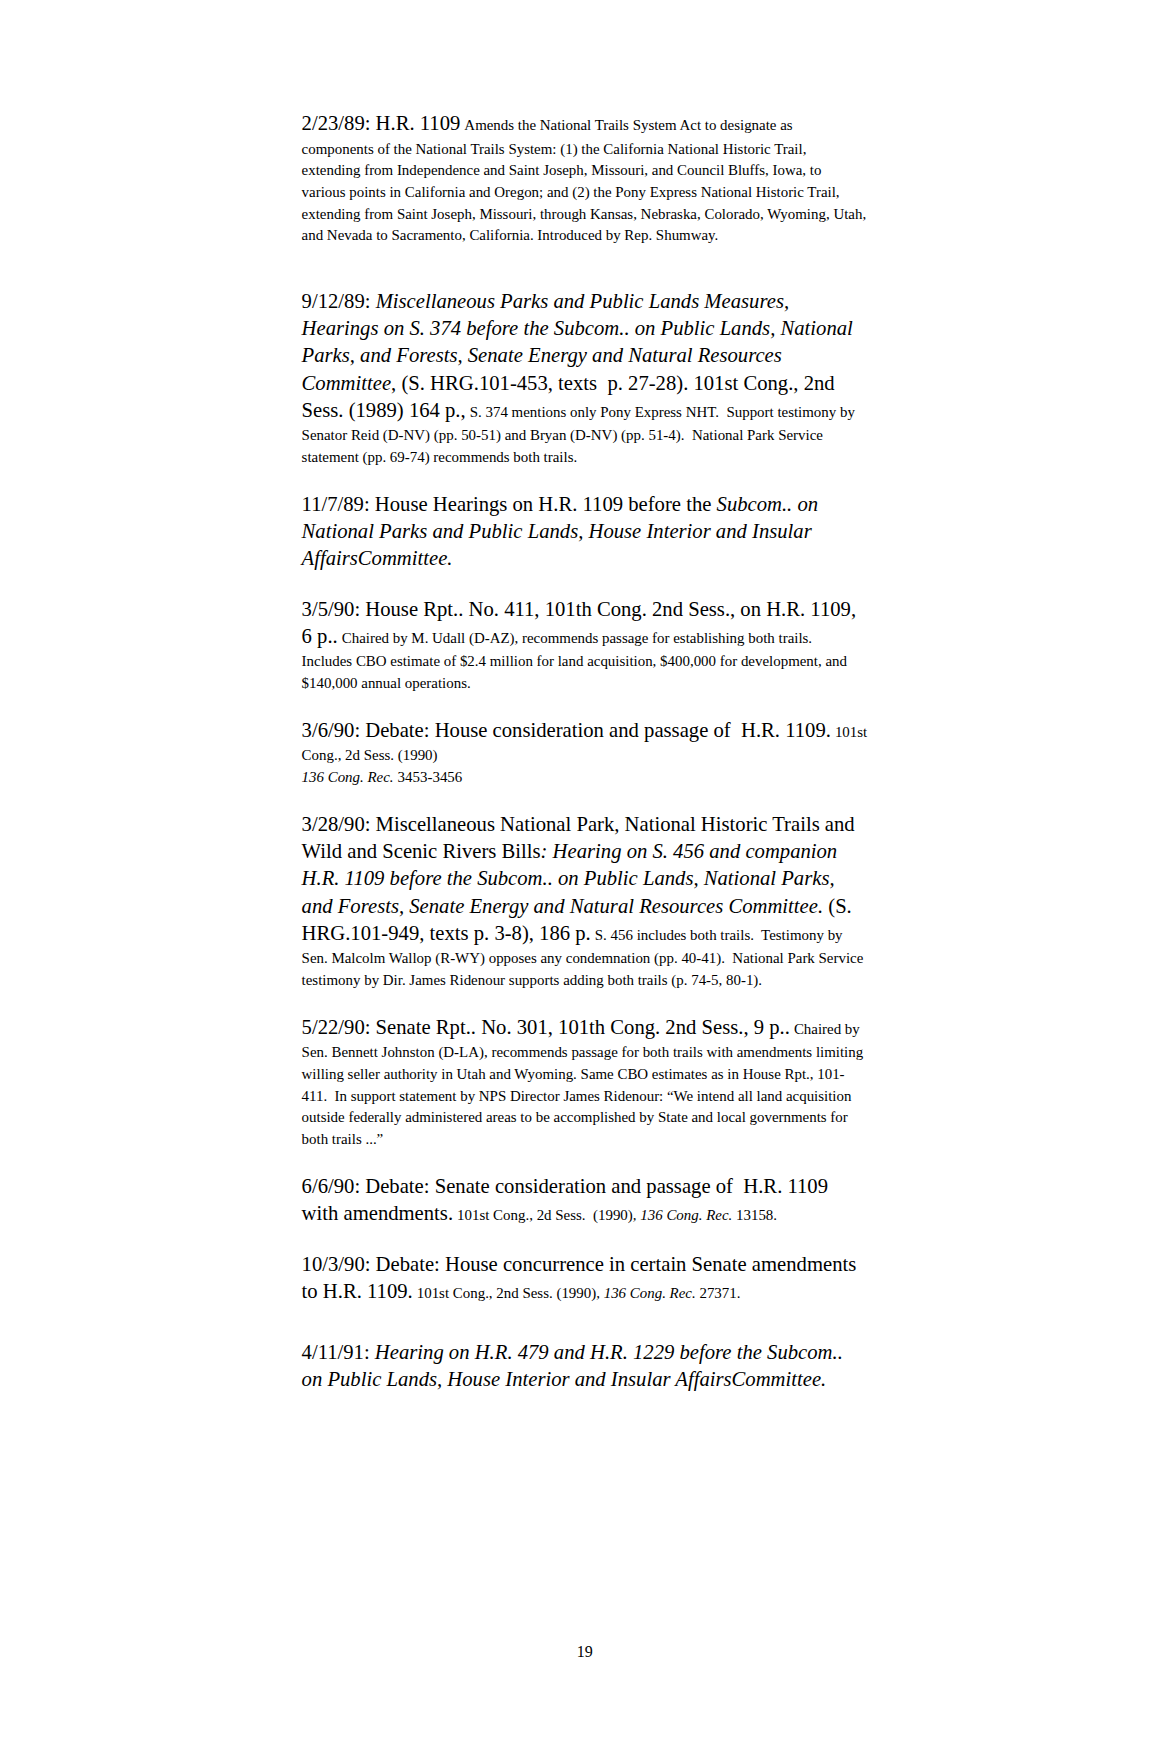2/23/89: H.R. 1109 Amends the National Trails System Act to designate as components of the National Trails System: (1) the California National Historic Trail, extending from Independence and Saint Joseph, Missouri, and Council Bluffs, Iowa, to various points in California and Oregon; and (2) the Pony Express National Historic Trail, extending from Saint Joseph, Missouri, through Kansas, Nebraska, Colorado, Wyoming, Utah, and Nevada to Sacramento, California. Introduced by Rep. Shumway.
9/12/89: Miscellaneous Parks and Public Lands Measures, Hearings on S. 374 before the Subcom.. on Public Lands, National Parks, and Forests, Senate Energy and Natural Resources Committee, (S. HRG.101-453, texts p. 27-28). 101st Cong., 2nd Sess. (1989) 164 p., S. 374 mentions only Pony Express NHT. Support testimony by Senator Reid (D-NV) (pp. 50-51) and Bryan (D-NV) (pp. 51-4). National Park Service statement (pp. 69-74) recommends both trails.
11/7/89: House Hearings on H.R. 1109 before the Subcom.. on National Parks and Public Lands, House Interior and Insular AffairsCommittee.
3/5/90: House Rpt.. No. 411, 101th Cong. 2nd Sess., on H.R. 1109, 6 p.. Chaired by M. Udall (D-AZ), recommends passage for establishing both trails. Includes CBO estimate of $2.4 million for land acquisition, $400,000 for development, and $140,000 annual operations.
3/6/90: Debate: House consideration and passage of H.R. 1109. 101st Cong., 2d Sess. (1990)
136 Cong. Rec. 3453-3456
3/28/90: Miscellaneous National Park, National Historic Trails and Wild and Scenic Rivers Bills: Hearing on S. 456 and companion H.R. 1109 before the Subcom.. on Public Lands, National Parks, and Forests, Senate Energy and Natural Resources Committee. (S. HRG.101-949, texts p. 3-8), 186 p. S. 456 includes both trails. Testimony by Sen. Malcolm Wallop (R-WY) opposes any condemnation (pp. 40-41). National Park Service testimony by Dir. James Ridenour supports adding both trails (p. 74-5, 80-1).
5/22/90: Senate Rpt.. No. 301, 101th Cong. 2nd Sess., 9 p.. Chaired by Sen. Bennett Johnston (D-LA), recommends passage for both trails with amendments limiting willing seller authority in Utah and Wyoming. Same CBO estimates as in House Rpt., 101-411. In support statement by NPS Director James Ridenour: “We intend all land acquisition outside federally administered areas to be accomplished by State and local governments for both trails ...”
6/6/90: Debate: Senate consideration and passage of H.R. 1109 with amendments. 101st Cong., 2d Sess. (1990), 136 Cong. Rec. 13158.
10/3/90: Debate: House concurrence in certain Senate amendments to H.R. 1109. 101st Cong., 2nd Sess. (1990), 136 Cong. Rec. 27371.
4/11/91: Hearing on H.R. 479 and H.R. 1229 before the Subcom.. on Public Lands, House Interior and Insular AffairsCommittee.
19